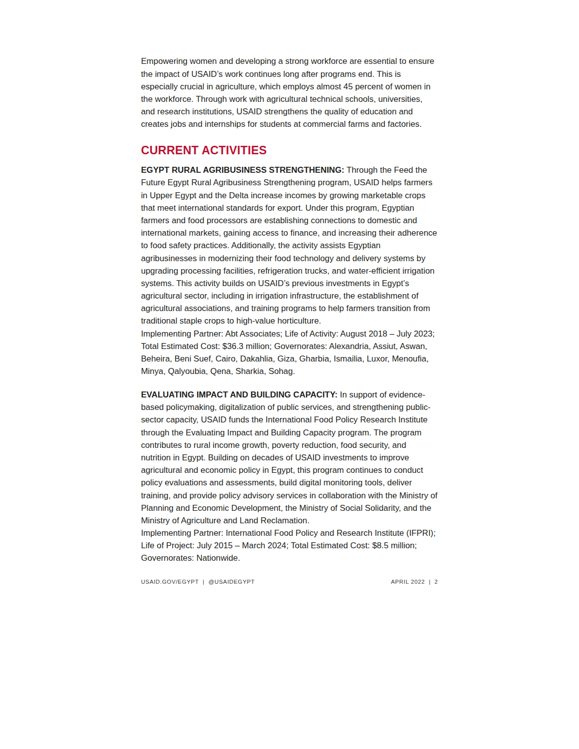Empowering women and developing a strong workforce are essential to ensure the impact of USAID’s work continues long after programs end. This is especially crucial in agriculture, which employs almost 45 percent of women in the workforce. Through work with agricultural technical schools, universities, and research institutions, USAID strengthens the quality of education and creates jobs and internships for students at commercial farms and factories.
Current Activities
Egypt Rural Agribusiness Strengthening: Through the Feed the Future Egypt Rural Agribusiness Strengthening program, USAID helps farmers in Upper Egypt and the Delta increase incomes by growing marketable crops that meet international standards for export. Under this program, Egyptian farmers and food processors are establishing connections to domestic and international markets, gaining access to finance, and increasing their adherence to food safety practices. Additionally, the activity assists Egyptian agribusinesses in modernizing their food technology and delivery systems by upgrading processing facilities, refrigeration trucks, and water-efficient irrigation systems. This activity builds on USAID’s previous investments in Egypt’s agricultural sector, including in irrigation infrastructure, the establishment of agricultural associations, and training programs to help farmers transition from traditional staple crops to high-value horticulture.
Implementing Partner: Abt Associates; Life of Activity: August 2018 – July 2023; Total Estimated Cost: $36.3 million; Governorates: Alexandria, Assiut, Aswan, Beheira, Beni Suef, Cairo, Dakahlia, Giza, Gharbia, Ismailia, Luxor, Menoufia, Minya, Qalyoubia, Qena, Sharkia, Sohag.
Evaluating Impact and Building Capacity: In support of evidence-based policymaking, digitalization of public services, and strengthening public-sector capacity, USAID funds the International Food Policy Research Institute through the Evaluating Impact and Building Capacity program. The program contributes to rural income growth, poverty reduction, food security, and nutrition in Egypt. Building on decades of USAID investments to improve agricultural and economic policy in Egypt, this program continues to conduct policy evaluations and assessments, build digital monitoring tools, deliver training, and provide policy advisory services in collaboration with the Ministry of Planning and Economic Development, the Ministry of Social Solidarity, and the Ministry of Agriculture and Land Reclamation.
Implementing Partner: International Food Policy and Research Institute (IFPRI); Life of Project: July 2015 – March 2024; Total Estimated Cost: $8.5 million; Governorates: Nationwide.
usaid.gov/egypt | @usaidegypt April 2022 | 2